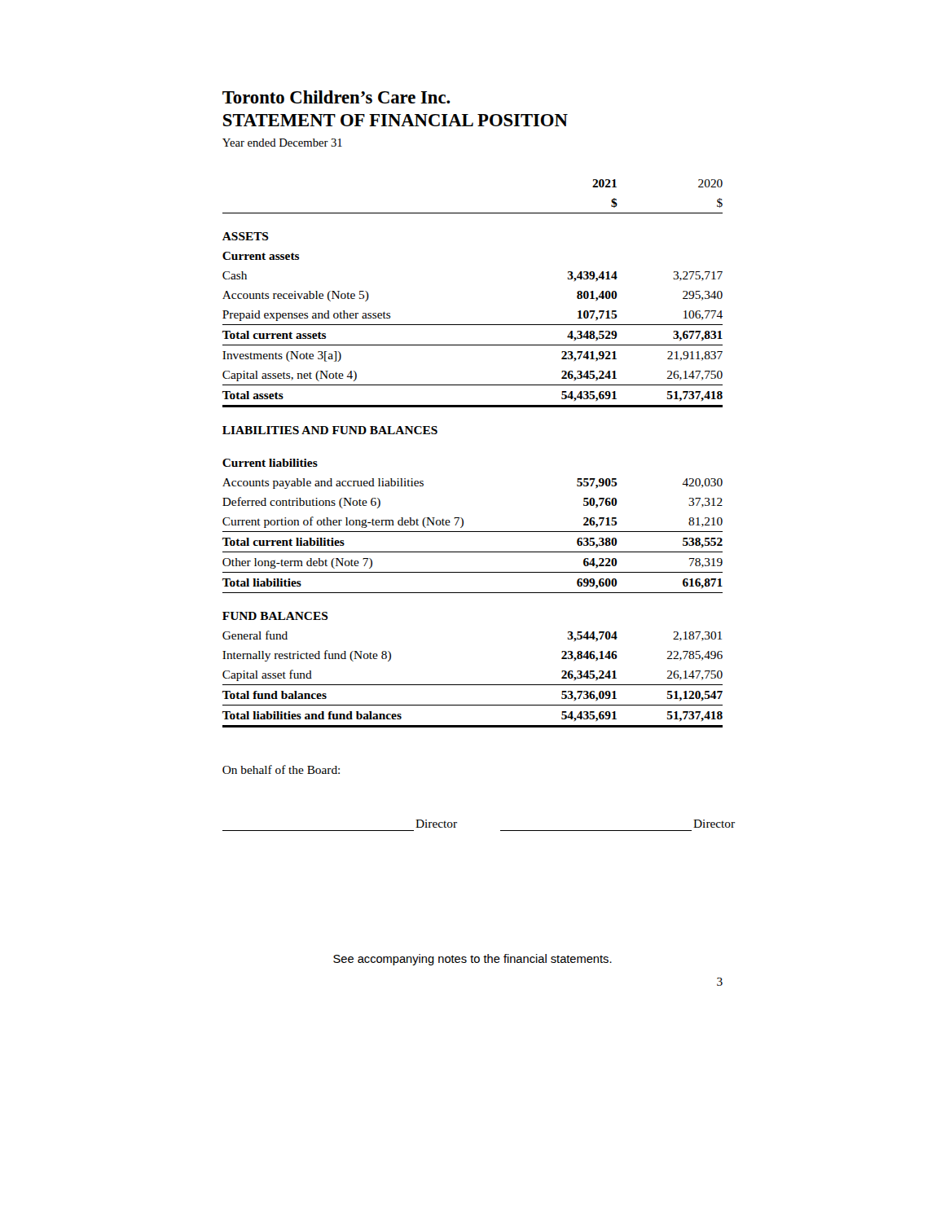Toronto Children’s Care Inc.
Statement of Financial Position
Year ended December 31
| | 2021 | 2020 |
| | $ | $ |
| ASSETS | | |
| Current assets | | |
| Cash | 3,439,414 | 3,275,717 |
| Accounts receivable (Note 5) | 801,400 | 295,340 |
| Prepaid expenses and other assets | 107,715 | 106,774 |
| Total current assets | 4,348,529 | 3,677,831 |
| Investments (Note 3[a]) | 23,741,921 | 21,911,837 |
| Capital assets, net (Note 4) | 26,345,241 | 26,147,750 |
| Total assets | 54,435,691 | 51,737,418 |
| LIABILITIES AND FUND BALANCES | | |
| Current liabilities | | |
| Accounts payable and accrued liabilities | 557,905 | 420,030 |
| Deferred contributions (Note 6) | 50,760 | 37,312 |
| Current portion of other long-term debt (Note 7) | 26,715 | 81,210 |
| Total current liabilities | 635,380 | 538,552 |
| Other long-term debt (Note 7) | 64,220 | 78,319 |
| Total liabilities | 699,600 | 616,871 |
| FUND BALANCES | | |
| General fund | 3,544,704 | 2,187,301 |
| Internally restricted fund (Note 8) | 23,846,146 | 22,785,496 |
| Capital asset fund | 26,345,241 | 26,147,750 |
| Total fund balances | 53,736,091 | 51,120,547 |
| Total liabilities and fund balances | 54,435,691 | 51,737,418 |
On behalf of the Board:
Director
Director
See accompanying notes to the financial statements.
3